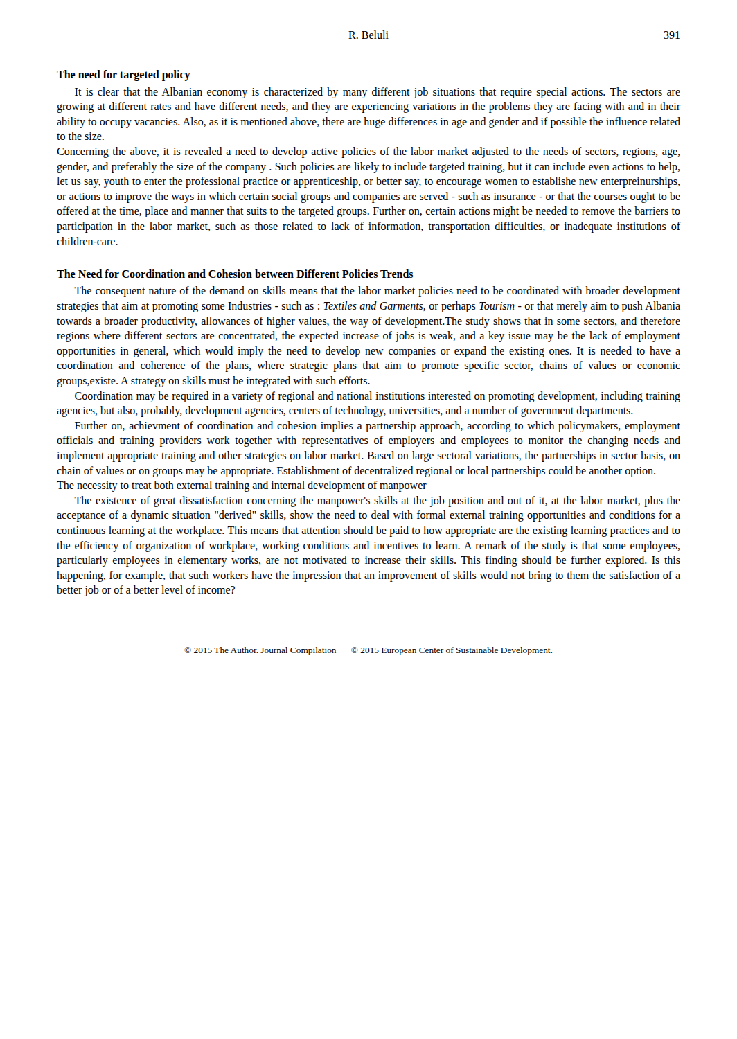R. Beluli 391
The need for targeted policy
It is clear that the Albanian economy is characterized by many different job situations that require special actions. The sectors are growing at different rates and have different needs, and they are experiencing variations in the problems they are facing with and in their ability to occupy vacancies. Also, as it is mentioned above, there are huge differences in age and gender and if possible the influence related to the size.
Concerning the above, it is revealed a need to develop active policies of the labor market adjusted to the needs of sectors, regions, age, gender, and preferably the size of the company . Such policies are likely to include targeted training, but it can include even actions to help, let us say, youth to enter the professional practice or apprenticeship, or better say, to encourage women to establishe new enterpreinurships, or actions to improve the ways in which certain social groups and companies are served - such as insurance - or that the courses ought to be offered at the time, place and manner that suits to the targeted groups. Further on, certain actions might be needed to remove the barriers to participation in the labor market, such as those related to lack of information, transportation difficulties, or inadequate institutions of children-care.
The Need for Coordination and Cohesion between Different Policies Trends
The consequent nature of the demand on skills means that the labor market policies need to be coordinated with broader development strategies that aim at promoting some Industries - such as : Textiles and Garments, or perhaps Tourism - or that merely aim to push Albania towards a broader productivity, allowances of higher values, the way of development.The study shows that in some sectors, and therefore regions where different sectors are concentrated, the expected increase of jobs is weak, and a key issue may be the lack of employment opportunities in general, which would imply the need to develop new companies or expand the existing ones. It is needed to have a coordination and coherence of the plans, where strategic plans that aim to promote specific sector, chains of values or economic groups,existe. A strategy on skills must be integrated with such efforts.
Coordination may be required in a variety of regional and national institutions interested on promoting development, including training agencies, but also, probably, development agencies, centers of technology, universities, and a number of government departments.
Further on, achievment of coordination and cohesion implies a partnership approach, according to which policymakers, employment officials and training providers work together with representatives of employers and employees to monitor the changing needs and implement appropriate training and other strategies on labor market. Based on large sectoral variations, the partnerships in sector basis, on chain of values or on groups may be appropriate. Establishment of decentralized regional or local partnerships could be another option.
The necessity to treat both external training and internal development of manpower
The existence of great dissatisfaction concerning the manpower's skills at the job position and out of it, at the labor market, plus the acceptance of a dynamic situation "derived" skills, show the need to deal with formal external training opportunities and conditions for a continuous learning at the workplace. This means that attention should be paid to how appropriate are the existing learning practices and to the efficiency of organization of workplace, working conditions and incentives to learn. A remark of the study is that some employees, particularly employees in elementary works, are not motivated to increase their skills. This finding should be further explored. Is this happening, for example, that such workers have the impression that an improvement of skills would not bring to them the satisfaction of a better job or of a better level of income?
© 2015 The Author. Journal Compilation © 2015 European Center of Sustainable Development.